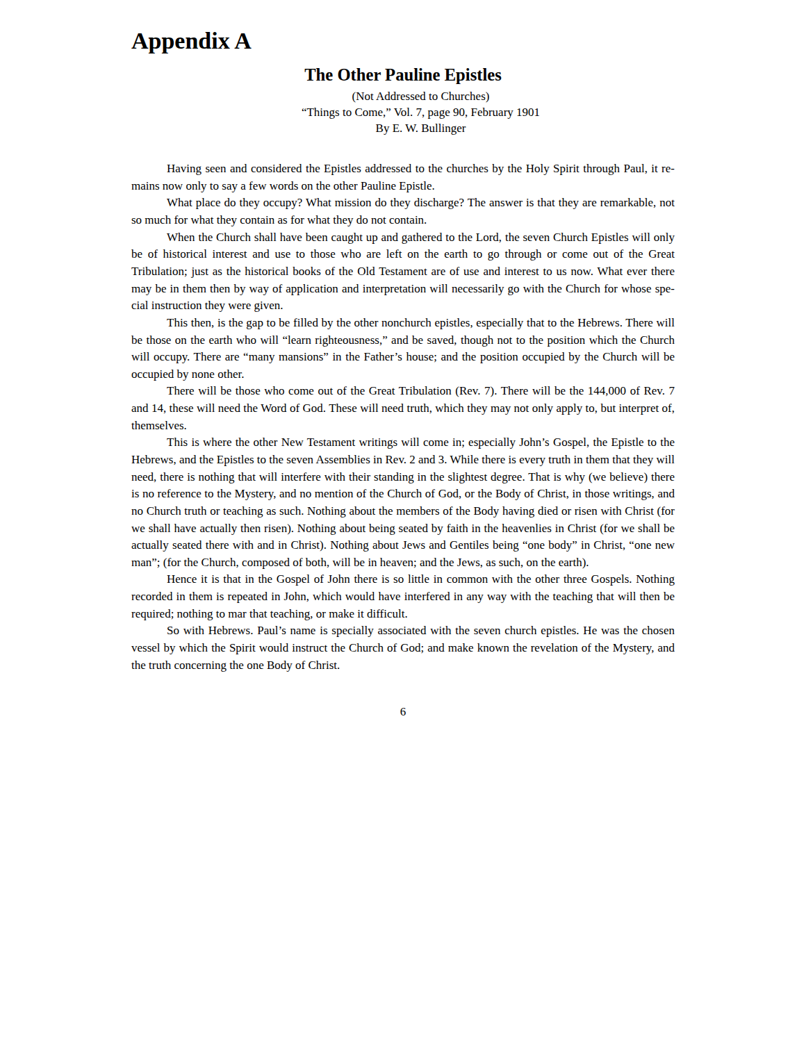Appendix A
The Other Pauline Epistles
(Not Addressed to Churches)
“Things to Come,” Vol. 7, page 90, February 1901
By E. W. Bullinger
Having seen and considered the Epistles addressed to the churches by the Holy Spirit through Paul, it remains now only to say a few words on the other Pauline Epistle.
What place do they occupy? What mission do they discharge? The answer is that they are remarkable, not so much for what they contain as for what they do not contain.
When the Church shall have been caught up and gathered to the Lord, the seven Church Epistles will only be of historical interest and use to those who are left on the earth to go through or come out of the Great Tribulation; just as the historical books of the Old Testament are of use and interest to us now. What ever there may be in them then by way of application and interpretation will necessarily go with the Church for whose special instruction they were given.
This then, is the gap to be filled by the other nonchurch epistles, especially that to the Hebrews. There will be those on the earth who will “learn righteousness,” and be saved, though not to the position which the Church will occupy. There are “many mansions” in the Father’s house; and the position occupied by the Church will be occupied by none other.
There will be those who come out of the Great Tribulation (Rev. 7). There will be the 144,000 of Rev. 7 and 14, these will need the Word of God. These will need truth, which they may not only apply to, but interpret of, themselves.
This is where the other New Testament writings will come in; especially John’s Gospel, the Epistle to the Hebrews, and the Epistles to the seven Assemblies in Rev. 2 and 3. While there is every truth in them that they will need, there is nothing that will interfere with their standing in the slightest degree. That is why (we believe) there is no reference to the Mystery, and no mention of the Church of God, or the Body of Christ, in those writings, and no Church truth or teaching as such. Nothing about the members of the Body having died or risen with Christ (for we shall have actually then risen). Nothing about being seated by faith in the heavenlies in Christ (for we shall be actually seated there with and in Christ). Nothing about Jews and Gentiles being “one body” in Christ, “one new man”; (for the Church, composed of both, will be in heaven; and the Jews, as such, on the earth).
Hence it is that in the Gospel of John there is so little in common with the other three Gospels. Nothing recorded in them is repeated in John, which would have interfered in any way with the teaching that will then be required; nothing to mar that teaching, or make it difficult.
So with Hebrews. Paul’s name is specially associated with the seven church epistles. He was the chosen vessel by which the Spirit would instruct the Church of God; and make known the revelation of the Mystery, and the truth concerning the one Body of Christ.
6